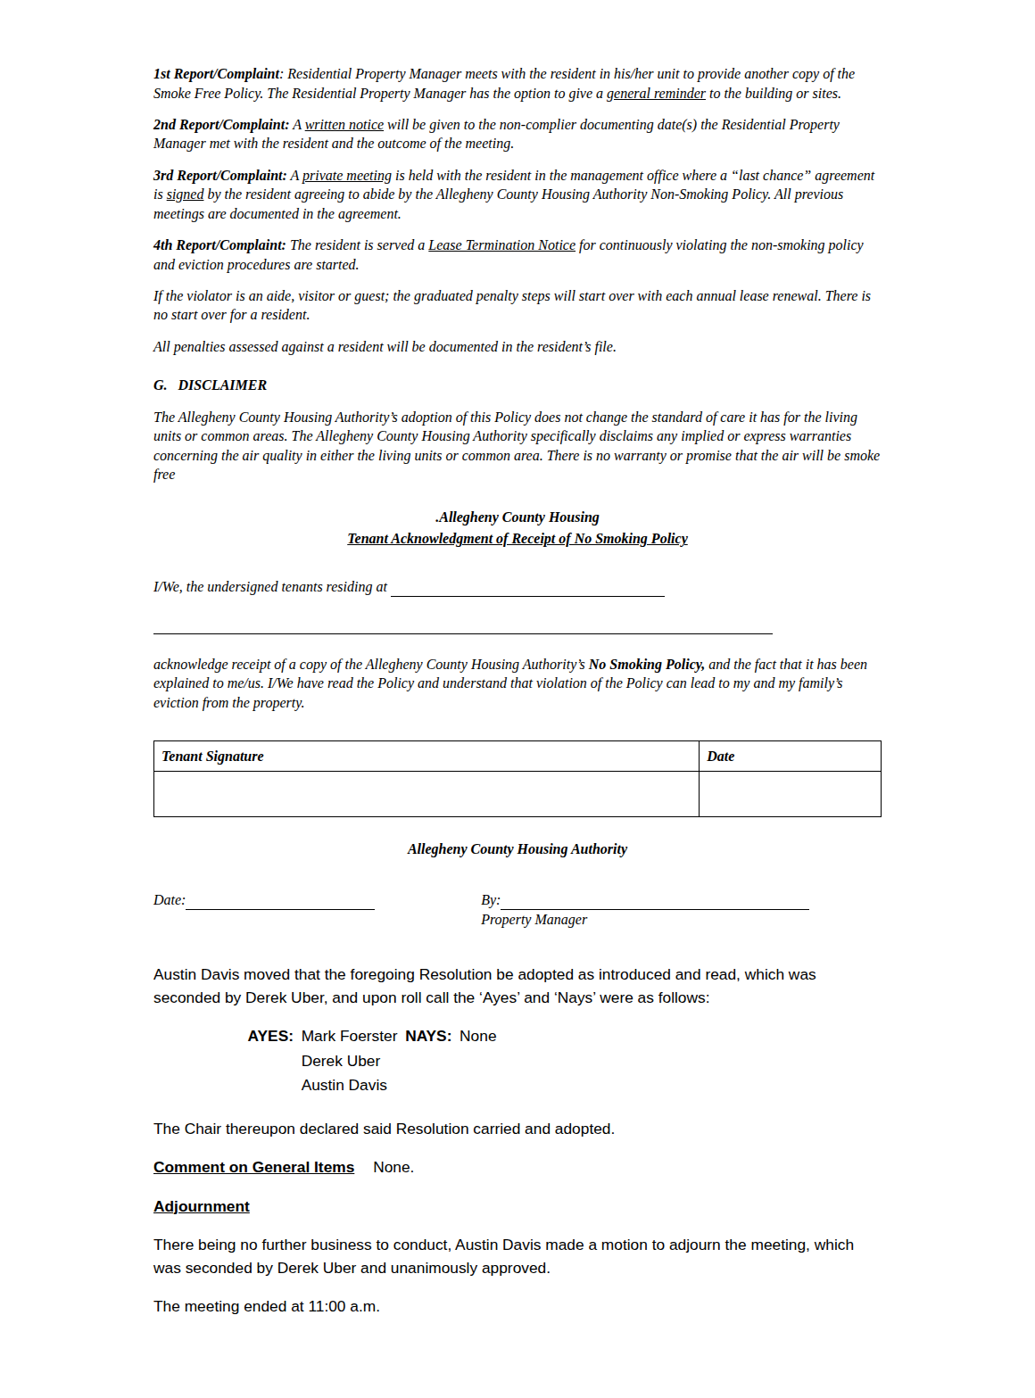1st Report/Complaint: Residential Property Manager meets with the resident in his/her unit to provide another copy of the Smoke Free Policy. The Residential Property Manager has the option to give a general reminder to the building or sites.
2nd Report/Complaint: A written notice will be given to the non-complier documenting date(s) the Residential Property Manager met with the resident and the outcome of the meeting.
3rd Report/Complaint: A private meeting is held with the resident in the management office where a “last chance” agreement is signed by the resident agreeing to abide by the Allegheny County Housing Authority Non-Smoking Policy. All previous meetings are documented in the agreement.
4th Report/Complaint: The resident is served a Lease Termination Notice for continuously violating the non-smoking policy and eviction procedures are started.
If the violator is an aide, visitor or guest; the graduated penalty steps will start over with each annual lease renewal. There is no start over for a resident.
All penalties assessed against a resident will be documented in the resident’s file.
G. DISCLAIMER
The Allegheny County Housing Authority’s adoption of this Policy does not change the standard of care it has for the living units or common areas. The Allegheny County Housing Authority specifically disclaims any implied or express warranties concerning the air quality in either the living units or common area. There is no warranty or promise that the air will be smoke free
.Allegheny County Housing
Tenant Acknowledgment of Receipt of No Smoking Policy
I/We, the undersigned tenants residing at
acknowledge receipt of a copy of the Allegheny County Housing Authority’s No Smoking Policy, and the fact that it has been explained to me/us. I/We have read the Policy and understand that violation of the Policy can lead to my and my family’s eviction from the property.
| Tenant Signature | Date |
| --- | --- |
Allegheny County Housing Authority
| Date: | By: |
| | Property Manager |
Austin Davis moved that the foregoing Resolution be adopted as introduced and read, which was seconded by Derek Uber, and upon roll call the ‘Ayes’ and ‘Nays’ were as follows:
| AYES: | Mark Foerster | NAYS: | None |
| | Derek Uber | | |
| | Austin Davis | | |
The Chair thereupon declared said Resolution carried and adopted.
Comment on General Items None.
Adjournment
There being no further business to conduct, Austin Davis made a motion to adjourn the meeting, which was seconded by Derek Uber and unanimously approved.
The meeting ended at 11:00 a.m.